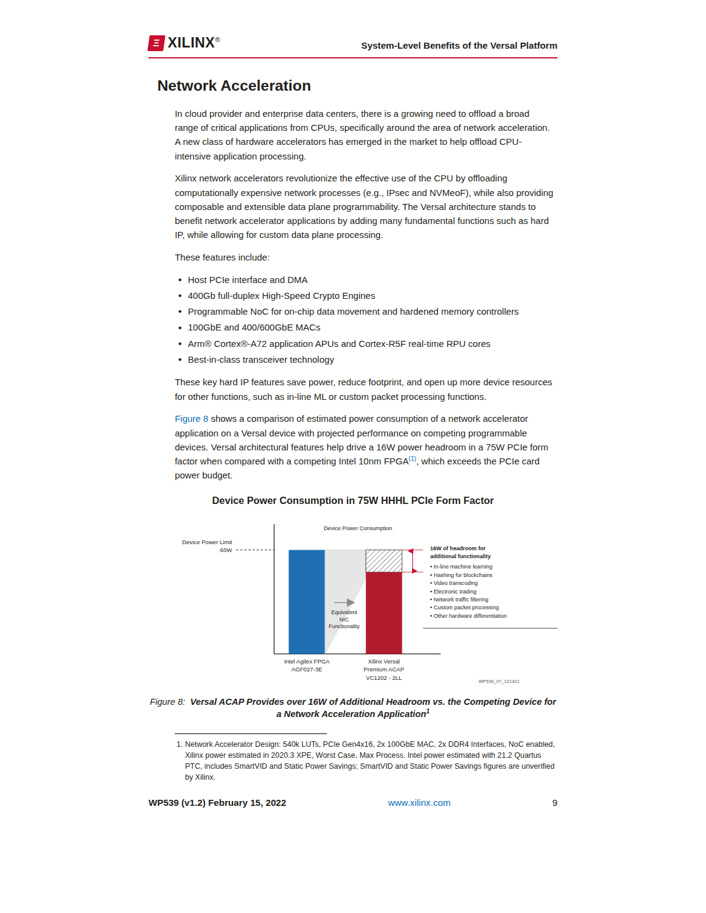Ξ XILINX®
System-Level Benefits of the Versal Platform
Network Acceleration
In cloud provider and enterprise data centers, there is a growing need to offload a broad range of critical applications from CPUs, specifically around the area of network acceleration. A new class of hardware accelerators has emerged in the market to help offload CPU-intensive application processing.
Xilinx network accelerators revolutionize the effective use of the CPU by offloading computationally expensive network processes (e.g., IPsec and NVMeoF), while also providing composable and extensible data plane programmability. The Versal architecture stands to benefit network accelerator applications by adding many fundamental functions such as hard IP, while allowing for custom data plane processing.
These features include:
Host PCIe interface and DMA
400Gb full-duplex High-Speed Crypto Engines
Programmable NoC for on-chip data movement and hardened memory controllers
100GbE and 400/600GbE MACs
Arm® Cortex®-A72 application APUs and Cortex-R5F real-time RPU cores
Best-in-class transceiver technology
These key hard IP features save power, reduce footprint, and open up more device resources for other functions, such as in-line ML or custom packet processing functions.
Figure 8 shows a comparison of estimated power consumption of a network accelerator application on a Versal device with projected performance on competing programmable devices. Versal architectural features help drive a 16W power headroom in a 75W PCIe form factor when compared with a competing Intel 10nm FPGA(1), which exceeds the PCIe card power budget.
Device Power Consumption in 75W HHHL PCIe Form Factor
Device Power Limit 60W Device Power Consumption Equivalent NIC Functionality 16W of headroom for additional functionality • In-line machine learning • Hashing for blockchains • Video transcoding • Electronic trading • Network traffic filtering • Custom packet processing • Other hardware differentiation Intel Agilex FPGA AGF027-3E Xilinx Versal Premium ACAP VC1202 - 2LL WP539_07_121421
Figure 8: Versal ACAP Provides over 16W of Additional Headroom vs. the Competing Device for a Network Acceleration Application1
Network Accelerator Design: 540k LUTs, PCIe Gen4x16, 2x 100GbE MAC, 2x DDR4 Interfaces, NoC enabled, Xilinx power estimated in 2020.3 XPE, Worst Case, Max Process. Intel power estimated with 21.2 Quartus PTC, includes SmartVID and Static Power Savings; SmartVID and Static Power Savings figures are unverified by Xilinx.
WP539 (v1.2) February 15, 2022
www.xilinx.com
9